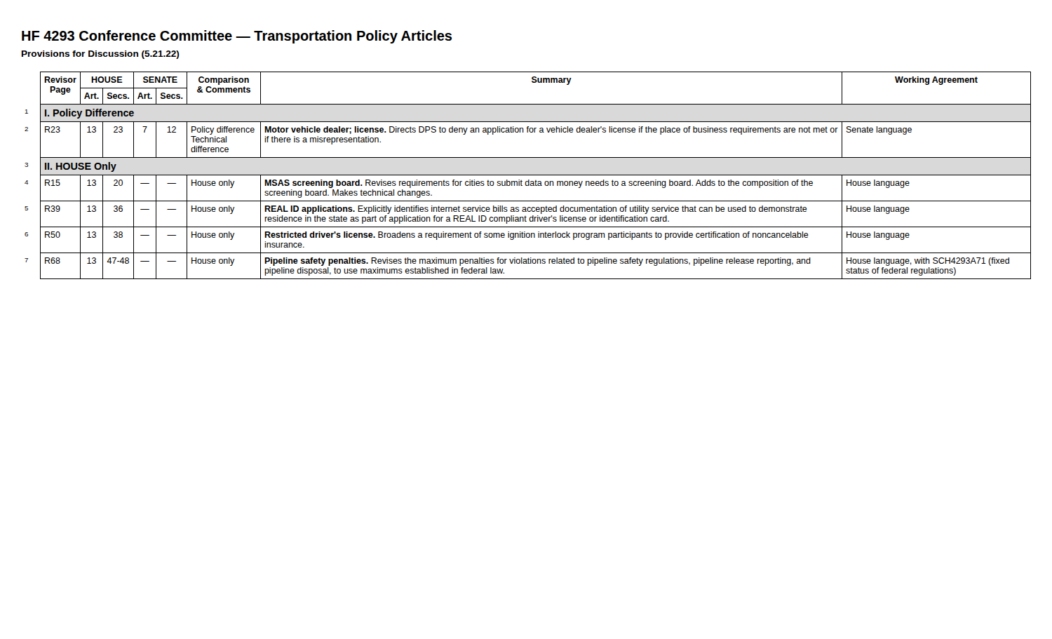HF 4293 Conference Committee — Transportation Policy Articles
Provisions for Discussion (5.21.22)
| | Revisor Page | HOUSE | SENATE | Comparison & Comments | Summary | Working Agreement |
| --- | --- | --- | --- | --- | --- | --- |
| | Art. | Secs. | Art. | Secs. |
| 1 | I. Policy Difference |
| 2 | R23 | 13 | 23 | 7 | 12 | Policy difference Technical difference | Motor vehicle dealer; license. Directs DPS to deny an application for a vehicle dealer's license if the place of business requirements are not met or if there is a misrepresentation. | Senate language |
| 3 | II. HOUSE Only |
| 4 | R15 | 13 | 20 | — | — | House only | MSAS screening board. Revises requirements for cities to submit data on money needs to a screening board. Adds to the composition of the screening board. Makes technical changes. | House language |
| 5 | R39 | 13 | 36 | — | — | House only | REAL ID applications. Explicitly identifies internet service bills as accepted documentation of utility service that can be used to demonstrate residence in the state as part of application for a REAL ID compliant driver's license or identification card. | House language |
| 6 | R50 | 13 | 38 | — | — | House only | Restricted driver's license. Broadens a requirement of some ignition interlock program participants to provide certification of noncancelable insurance. | House language |
| 7 | R68 | 13 | 47-48 | — | — | House only | Pipeline safety penalties. Revises the maximum penalties for violations related to pipeline safety regulations, pipeline release reporting, and pipeline disposal, to use maximums established in federal law. | House language, with SCH4293A71 (fixed status of federal regulations) |